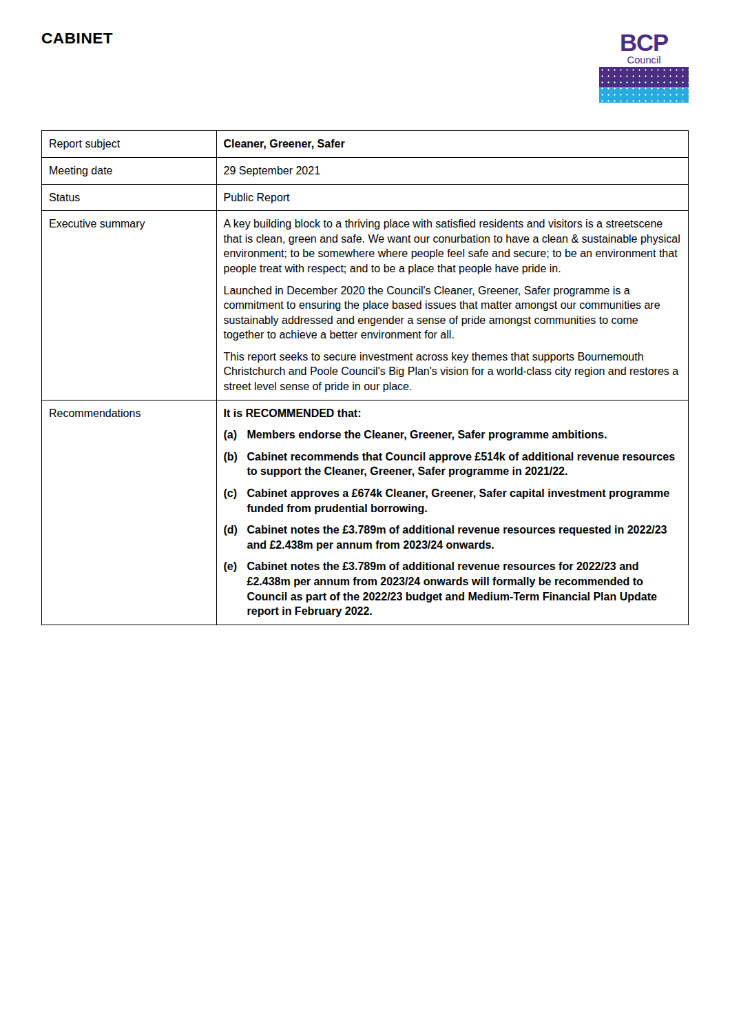CABINET
BCP
Council
| Report subject | Cleaner, Greener, Safer |
| Meeting date | 29 September 2021 |
| Status | Public Report |
| Executive summary | A key building block to a thriving place with satisfied residents and visitors is a streetscene that is clean, green and safe. We want our conurbation to have a clean & sustainable physical environment; to be somewhere where people feel safe and secure; to be an environment that people treat with respect; and to be a place that people have pride in. Launched in December 2020 the Council's Cleaner, Greener, Safer programme is a commitment to ensuring the place based issues that matter amongst our communities are sustainably addressed and engender a sense of pride amongst communities to come together to achieve a better environment for all. This report seeks to secure investment across key themes that supports Bournemouth Christchurch and Poole Council's Big Plan's vision for a world-class city region and restores a street level sense of pride in our place. |
| Recommendations | It is RECOMMENDED that: (a) Members endorse the Cleaner, Greener, Safer programme ambitions. (b) Cabinet recommends that Council approve £514k of additional revenue resources to support the Cleaner, Greener, Safer programme in 2021/22. (c) Cabinet approves a £674k Cleaner, Greener, Safer capital investment programme funded from prudential borrowing. (d) Cabinet notes the £3.789m of additional revenue resources requested in 2022/23 and £2.438m per annum from 2023/24 onwards. (e) Cabinet notes the £3.789m of additional revenue resources for 2022/23 and £2.438m per annum from 2023/24 onwards will formally be recommended to Council as part of the 2022/23 budget and Medium-Term Financial Plan Update report in February 2022. |